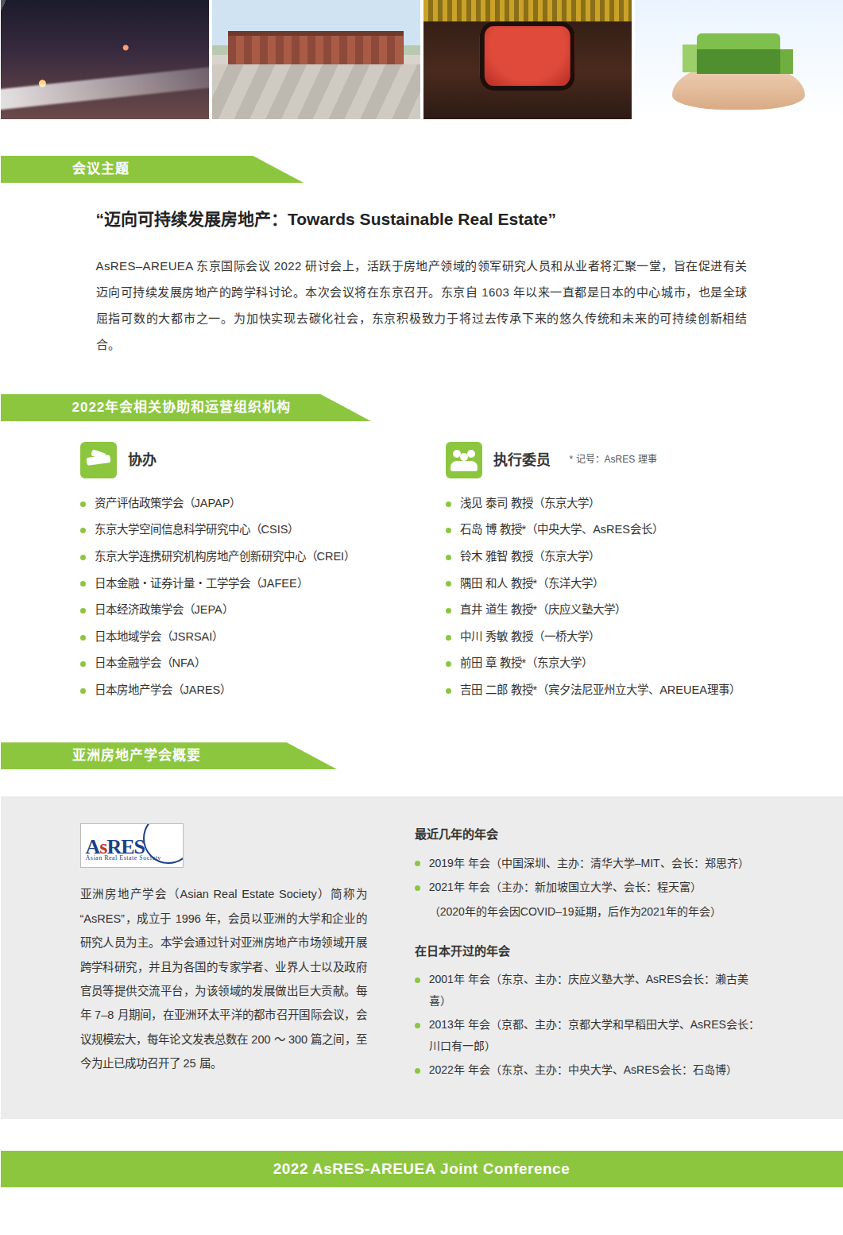会议主题
“迈向可持续发展房地产：Towards Sustainable Real Estate”
AsRES–AREUEA 东京国际会议 2022 研讨会上，活跃于房地产领域的领军研究人员和从业者将汇聚一堂，旨在促进有关迈向可持续发展房地产的跨学科讨论。本次会议将在东京召开。东京自 1603 年以来一直都是日本的中心城市，也是全球屈指可数的大都市之一。为加快实现去碳化社会，东京积极致力于将过去传承下来的悠久传统和未来的可持续创新相结合。
2022年会相关协助和运营组织机构
协办
资产评估政策学会（JAPAP）
东京大学空间信息科学研究中心（CSIS）
东京大学连携研究机构房地产创新研究中心（CREI）
日本金融・证券计量・工学学会（JAFEE）
日本经济政策学会（JEPA）
日本地域学会（JSRSAI）
日本金融学会（NFA）
日本房地产学会（JARES）
执行委员
* 记号：AsRES 理事
浅见 泰司 教授（东京大学）
石岛 博 教授*（中央大学、AsRES会长）
铃木 雅智 教授（东京大学）
隅田 和人 教授*（东洋大学）
直井 道生 教授*（庆应义塾大学）
中川 秀敏 教授（一桥大学）
前田 章 教授*（东京大学）
吉田 二郎 教授*（宾夕法尼亚州立大学、AREUEA理事）
亚洲房地产学会概要
As RES Asian Real Estate Society
亚洲房地产学会（Asian Real Estate Society）简称为“AsRES”，成立于 1996 年，会员以亚洲的大学和企业的研究人员为主。本学会通过针对亚洲房地产市场领域开展跨学科研究，并且为各国的专家学者、业界人士以及政府官员等提供交流平台，为该领域的发展做出巨大贡献。每年 7–8 月期间，在亚洲环太平洋的都市召开国际会议，会议规模宏大，每年论文发表总数在 200 ～ 300 篇之间，至今为止已成功召开了 25 届。
最近几年的年会
2019年 年会（中国深圳、主办：清华大学–MIT、会长：郑思齐）
2021年 年会（主办：新加坡国立大学、会长：程天富）
（2020年的年会因COVID–19延期，后作为2021年的年会）
在日本开过的年会
2001年 年会（东京、主办：庆应义塾大学、AsRES会长：濑古美喜）
2013年 年会（京都、主办：京都大学和早稻田大学、AsRES会长：川口有一郎）
2022年 年会（东京、主办：中央大学、AsRES会长：石岛博）
2022 AsRES-AREUEA Joint Conference